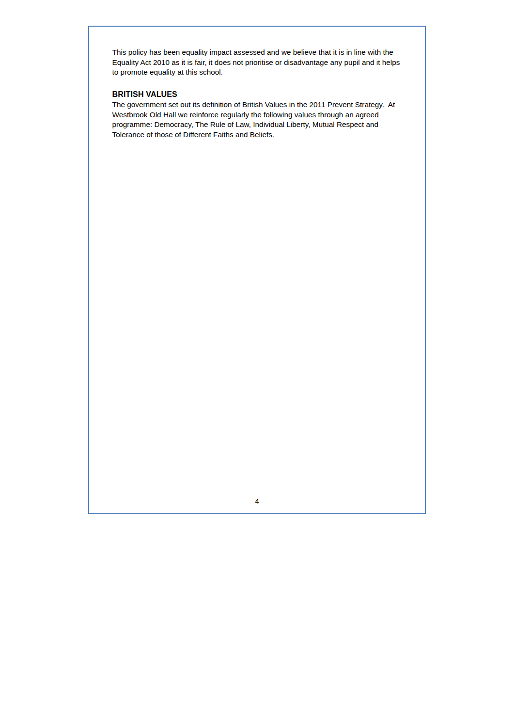This policy has been equality impact assessed and we believe that it is in line with the Equality Act 2010 as it is fair, it does not prioritise or disadvantage any pupil and it helps to promote equality at this school.
BRITISH VALUES
The government set out its definition of British Values in the 2011 Prevent Strategy. At Westbrook Old Hall we reinforce regularly the following values through an agreed programme: Democracy, The Rule of Law, Individual Liberty, Mutual Respect and Tolerance of those of Different Faiths and Beliefs.
4